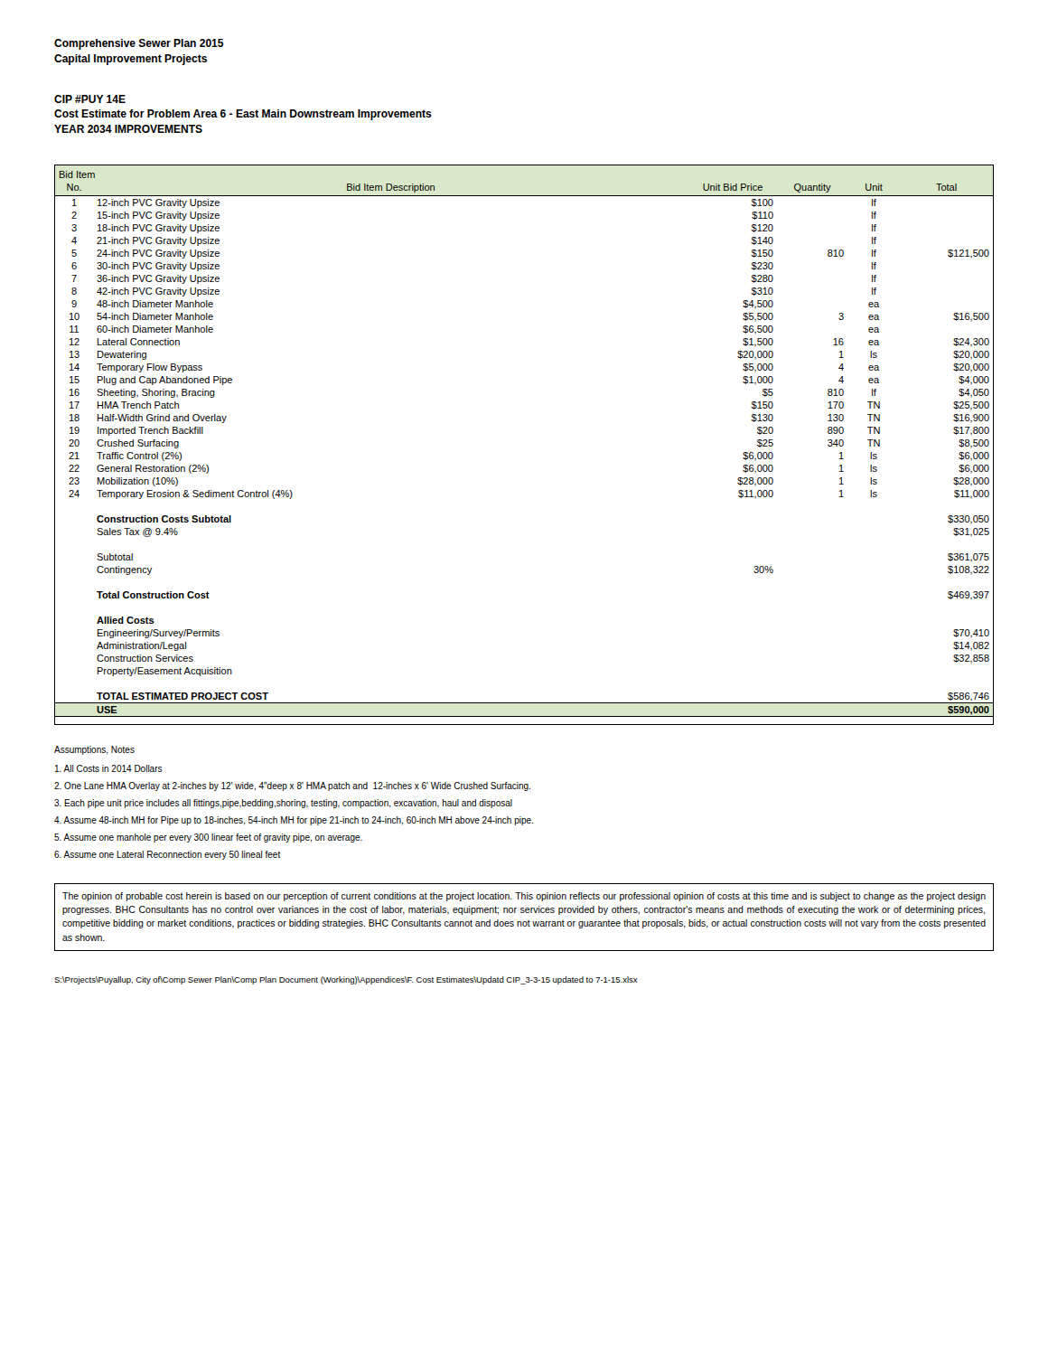Comprehensive Sewer Plan 2015
Capital Improvement Projects
CIP #PUY 14E
Cost Estimate for Problem Area 6 - East Main Downstream Improvements
YEAR 2034 IMPROVEMENTS
| Bid Item | | | | |
| --- | --- | --- | --- | --- |
| No. | Bid Item Description | Unit Bid Price | Quantity | Unit | Total |
| 1 | 12-inch PVC Gravity Upsize | $100 | | lf | |
| 2 | 15-inch PVC Gravity Upsize | $110 | | lf | |
| 3 | 18-inch PVC Gravity Upsize | $120 | | lf | |
| 4 | 21-inch PVC Gravity Upsize | $140 | | lf | |
| 5 | 24-inch PVC Gravity Upsize | $150 | 810 | lf | $121,500 |
| 6 | 30-inch PVC Gravity Upsize | $230 | | lf | |
| 7 | 36-inch PVC Gravity Upsize | $280 | | lf | |
| 8 | 42-inch PVC Gravity Upsize | $310 | | lf | |
| 9 | 48-inch Diameter Manhole | $4,500 | | ea | |
| 10 | 54-inch Diameter Manhole | $5,500 | 3 | ea | $16,500 |
| 11 | 60-inch Diameter Manhole | $6,500 | | ea | |
| 12 | Lateral Connection | $1,500 | 16 | ea | $24,300 |
| 13 | Dewatering | $20,000 | 1 | ls | $20,000 |
| 14 | Temporary Flow Bypass | $5,000 | 4 | ea | $20,000 |
| 15 | Plug and Cap Abandoned Pipe | $1,000 | 4 | ea | $4,000 |
| 16 | Sheeting, Shoring, Bracing | $5 | 810 | lf | $4,050 |
| 17 | HMA Trench Patch | $150 | 170 | TN | $25,500 |
| 18 | Half-Width Grind and Overlay | $130 | 130 | TN | $16,900 |
| 19 | Imported Trench Backfill | $20 | 890 | TN | $17,800 |
| 20 | Crushed Surfacing | $25 | 340 | TN | $8,500 |
| 21 | Traffic Control (2%) | $6,000 | 1 | ls | $6,000 |
| 22 | General Restoration (2%) | $6,000 | 1 | ls | $6,000 |
| 23 | Mobilization (10%) | $28,000 | 1 | ls | $28,000 |
| 24 | Temporary Erosion & Sediment Control (4%) | $11,000 | 1 | ls | $11,000 |
| | Construction Costs Subtotal | | | | $330,050 |
| | Sales Tax @ 9.4% | | | | $31,025 |
| | Subtotal | | | | $361,075 |
| | Contingency | 30% | | | $108,322 |
| | Total Construction Cost | | | | $469,397 |
| | Allied Costs | | | | |
| | Engineering/Survey/Permits | | | | $70,410 |
| | Administration/Legal | | | | $14,082 |
| | Construction Services | | | | $32,858 |
| | Property/Easement Acquisition | | | | |
| | TOTAL ESTIMATED PROJECT COST | | | | $586,746 |
| | USE | | | | $590,000 |
Assumptions, Notes
1. All Costs in 2014 Dollars
2. One Lane HMA Overlay at 2-inches by 12' wide, 4"deep x 8' HMA patch and 12-inches x 6' Wide Crushed Surfacing.
3. Each pipe unit price includes all fittings,pipe,bedding,shoring, testing, compaction, excavation, haul and disposal
4. Assume 48-inch MH for Pipe up to 18-inches, 54-inch MH for pipe 21-inch to 24-inch, 60-inch MH above 24-inch pipe.
5. Assume one manhole per every 300 linear feet of gravity pipe, on average.
6. Assume one Lateral Reconnection every 50 lineal feet
The opinion of probable cost herein is based on our perception of current conditions at the project location. This opinion reflects our professional opinion of costs at this time and is subject to change as the project design progresses. BHC Consultants has no control over variances in the cost of labor, materials, equipment; nor services provided by others, contractor's means and methods of executing the work or of determining prices, competitive bidding or market conditions, practices or bidding strategies. BHC Consultants cannot and does not warrant or guarantee that proposals, bids, or actual construction costs will not vary from the costs presented as shown.
S:\Projects\Puyallup, City of\Comp Sewer Plan\Comp Plan Document (Working)\Appendices\F. Cost Estimates\Updatd CIP_3-3-15 updated to 7-1-15.xlsx